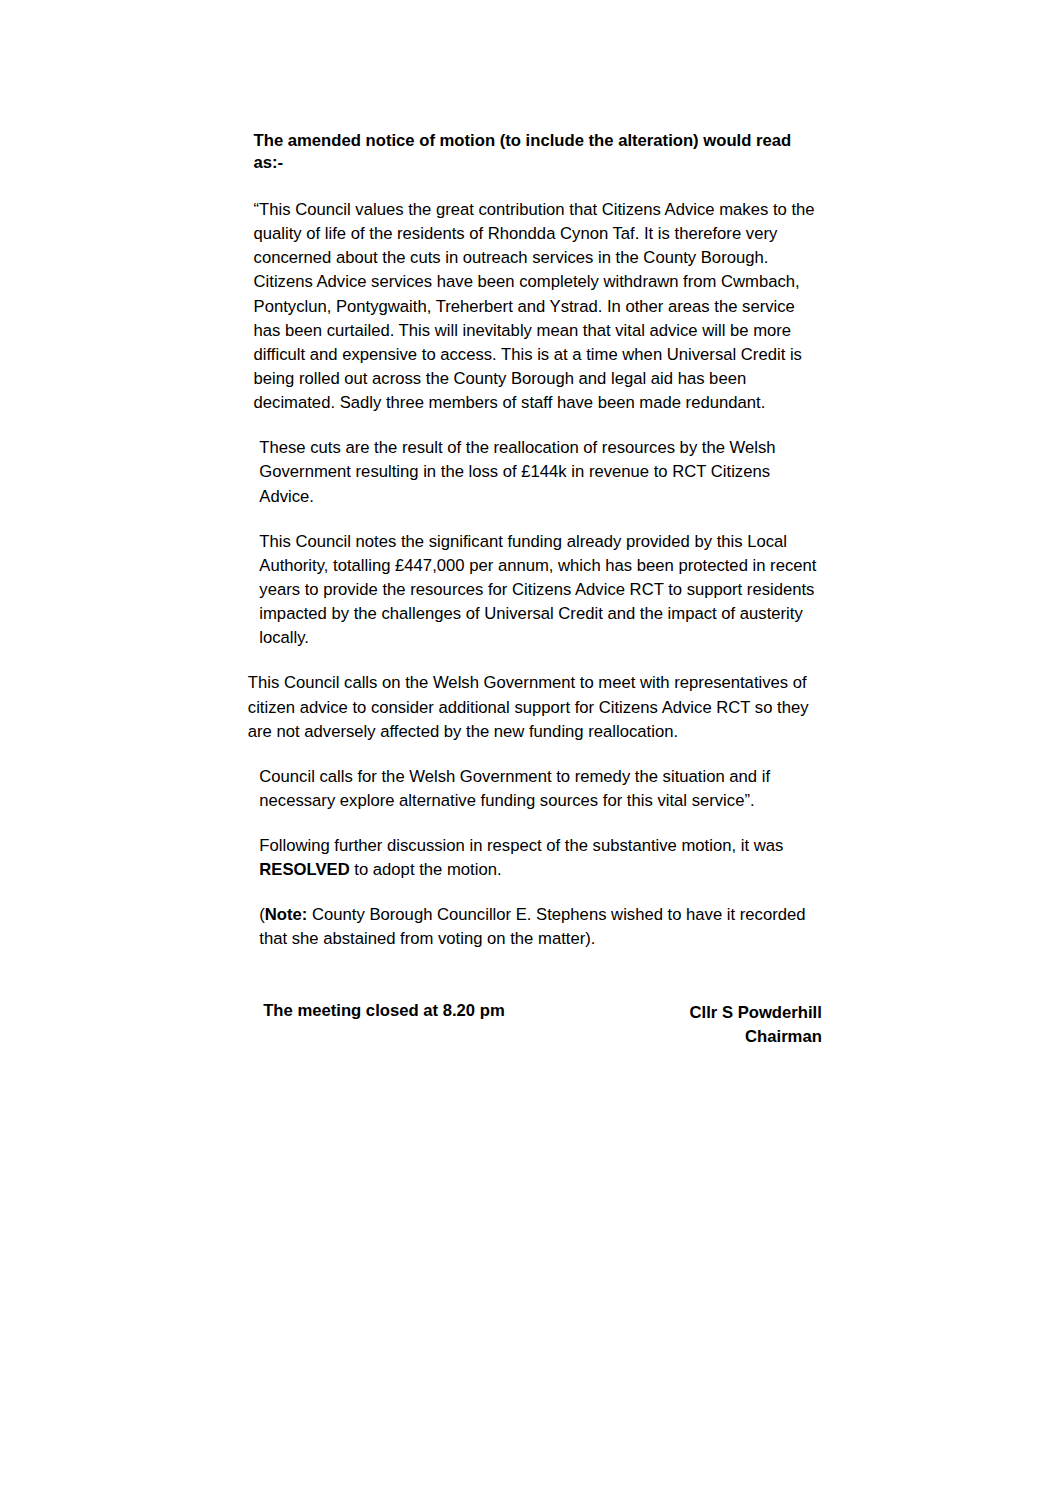The amended notice of motion (to include the alteration) would read as:-
“This Council values the great contribution that Citizens Advice makes to the quality of life of the residents of Rhondda Cynon Taf. It is therefore very concerned about the cuts in outreach services in the County Borough. Citizens Advice services have been completely withdrawn from Cwmbach, Pontyclun, Pontygwaith, Treherbert and Ystrad. In other areas the service has been curtailed. This will inevitably mean that vital advice will be more difficult and expensive to access. This is at a time when Universal Credit is being rolled out across the County Borough and legal aid has been decimated. Sadly three members of staff have been made redundant.
These cuts are the result of the reallocation of resources by the Welsh Government resulting in the loss of £144k in revenue to RCT Citizens Advice.
This Council notes the significant funding already provided by this Local Authority, totalling £447,000 per annum, which has been protected in recent years to provide the resources for Citizens Advice RCT to support residents impacted by the challenges of Universal Credit and the impact of austerity locally.
This Council calls on the Welsh Government to meet with representatives of citizen advice to consider additional support for Citizens Advice RCT so they are not adversely affected by the new funding reallocation.
Council calls for the Welsh Government to remedy the situation and if necessary explore alternative funding sources for this vital service”.
Following further discussion in respect of the substantive motion, it was RESOLVED to adopt the motion.
(Note: County Borough Councillor E. Stephens wished to have it recorded that she abstained from voting on the matter).
The meeting closed at 8.20 pm
Cllr S Powderhill
Chairman